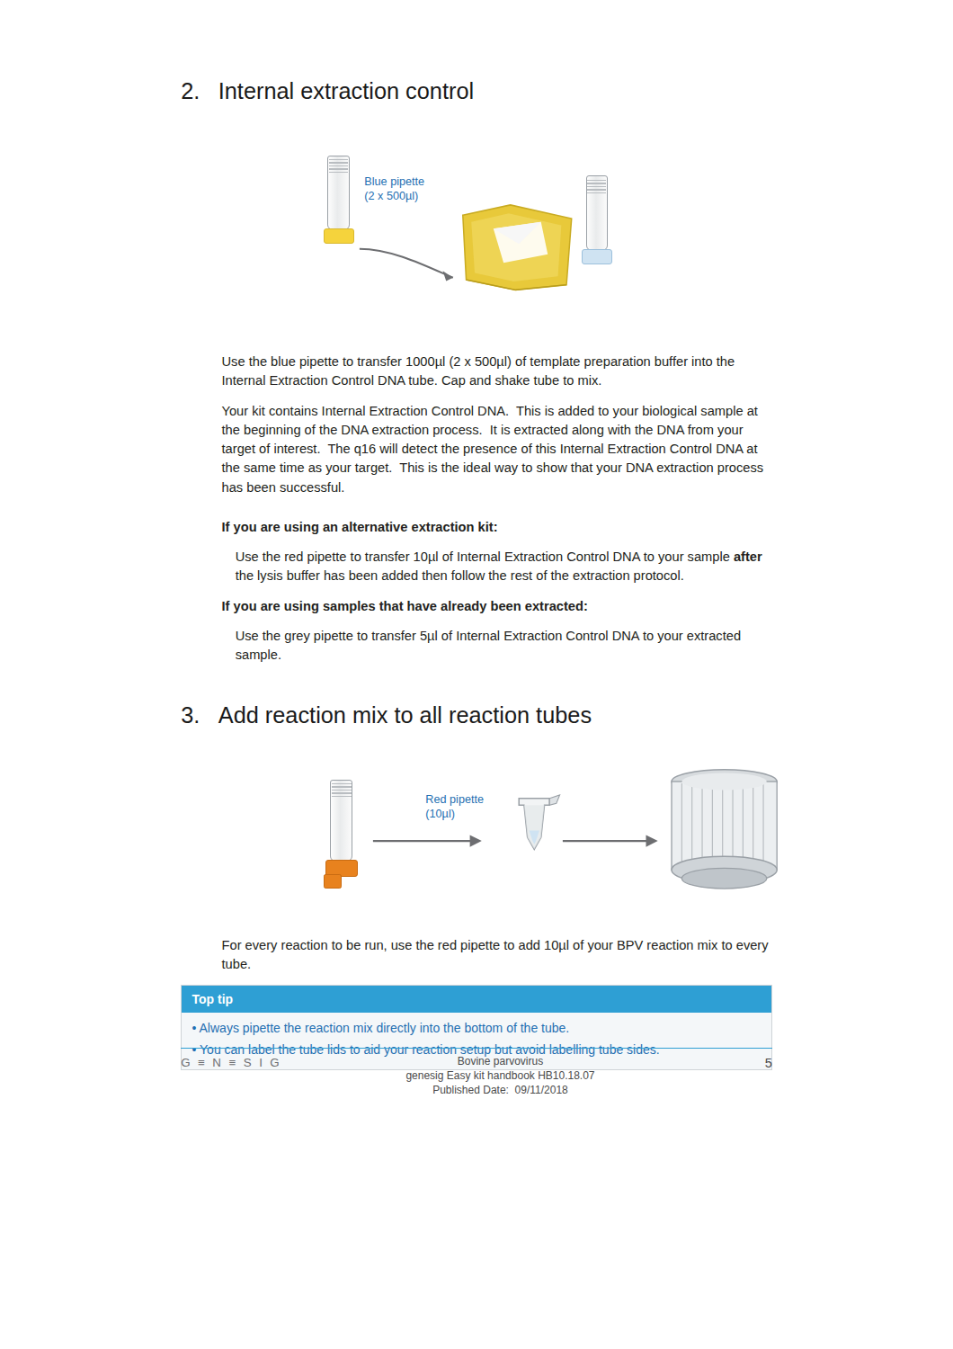2. Internal extraction control
Blue pipette
(2 x 500µl)
Use the blue pipette to transfer 1000µl (2 x 500µl) of template preparation buffer into the Internal Extraction Control DNA tube. Cap and shake tube to mix.
Your kit contains Internal Extraction Control DNA. This is added to your biological sample at the beginning of the DNA extraction process. It is extracted along with the DNA from your target of interest. The q16 will detect the presence of this Internal Extraction Control DNA at the same time as your target. This is the ideal way to show that your DNA extraction process has been successful.
If you are using an alternative extraction kit:
Use the red pipette to transfer 10µl of Internal Extraction Control DNA to your sample after the lysis buffer has been added then follow the rest of the extraction protocol.
If you are using samples that have already been extracted:
Use the grey pipette to transfer 5µl of Internal Extraction Control DNA to your extracted sample.
3. Add reaction mix to all reaction tubes
Red pipette
(10µl)
For every reaction to be run, use the red pipette to add 10µl of your BPV reaction mix to every tube.
Top tip
• Always pipette the reaction mix directly into the bottom of the tube.
• You can label the tube lids to aid your reaction setup but avoid labelling tube sides.
G ≡ N ≡ S I G
Bovine parvovirus
genesig Easy kit handbook HB10.18.07
Published Date: 09/11/2018
5